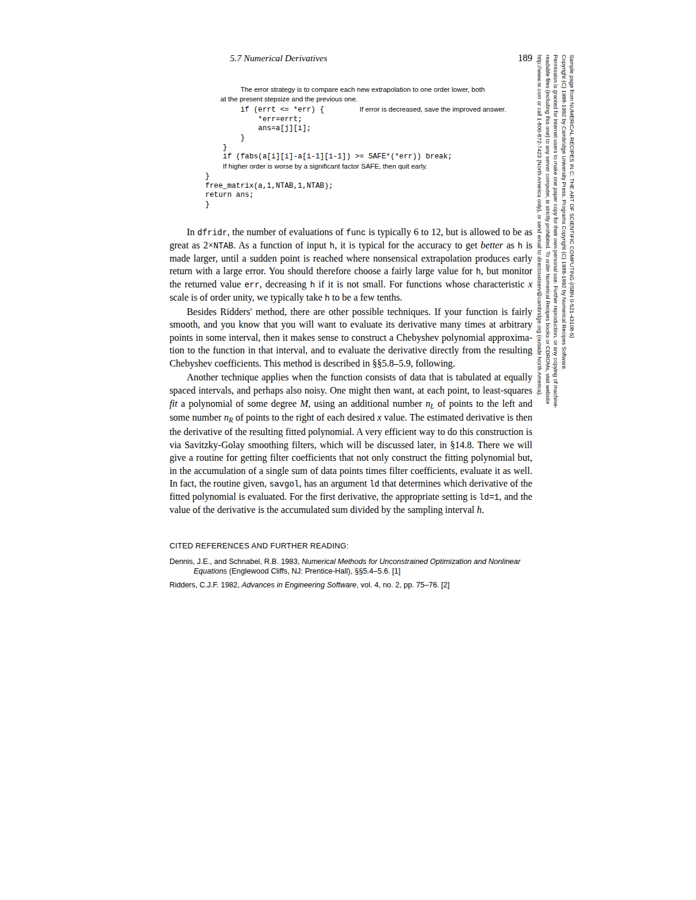5.7 Numerical Derivatives 189
        The error strategy is to compare each new extrapolation to one order lower, both
        at the present stepsize and the previous one.
        if (errt <= *err) {        If error is decreased, save the improved answer.
            *err=errt;
            ans=a[j][i];
        }
    }
    if (fabs(a[i][i]-a[i-1][i-1]) >= SAFE*(*err)) break;
    If higher order is worse by a significant factor SAFE, then quit early.
}
free_matrix(a,1,NTAB,1,NTAB);
return ans;
}
In dfridr, the number of evaluations of func is typically 6 to 12, but is allowed to be as great as 2×NTAB. As a function of input h, it is typical for the accuracy to get better as h is made larger, until a sudden point is reached where nonsensical extrapolation produces early return with a large error. You should therefore choose a fairly large value for h, but monitor the returned value err, decreasing h if it is not small. For functions whose characteristic x scale is of order unity, we typically take h to be a few tenths.
Besides Ridders' method, there are other possible techniques. If your function is fairly smooth, and you know that you will want to evaluate its derivative many times at arbitrary points in some interval, then it makes sense to construct a Chebyshev polynomial approximation to the function in that interval, and to evaluate the derivative directly from the resulting Chebyshev coefficients. This method is described in §§5.8–5.9, following.
Another technique applies when the function consists of data that is tabulated at equally spaced intervals, and perhaps also noisy. One might then want, at each point, to least-squares fit a polynomial of some degree M, using an additional number nL of points to the left and some number nR of points to the right of each desired x value. The estimated derivative is then the derivative of the resulting fitted polynomial. A very efficient way to do this construction is via Savitzky-Golay smoothing filters, which will be discussed later, in §14.8. There we will give a routine for getting filter coefficients that not only construct the fitting polynomial but, in the accumulation of a single sum of data points times filter coefficients, evaluate it as well. In fact, the routine given, savgol, has an argument ld that determines which derivative of the fitted polynomial is evaluated. For the first derivative, the appropriate setting is ld=1, and the value of the derivative is the accumulated sum divided by the sampling interval h.
CITED REFERENCES AND FURTHER READING:
Dennis, J.E., and Schnabel, R.B. 1983, Numerical Methods for Unconstrained Optimization and Nonlinear Equations (Englewood Cliffs, NJ: Prentice-Hall), §§5.4–5.6. [1]
Ridders, C.J.F. 1982, Advances in Engineering Software, vol. 4, no. 2, pp. 75–76. [2]
Sample page from NUMERICAL RECIPES IN C: THE ART OF SCIENTIFIC COMPUTING (ISBN 0-521-43108-5)
Copyright (C) 1988-1992 by Cambridge University Press. Programs Copyright (C) 1988-1992 by Numerical Recipes Software.
Permission is granted for internet users to make one paper copy for their own personal use. Further reproduction, or any copying of machine-
readable files (including this one) to any server computer, is strictly prohibited. To order Numerical Recipes books or CDROMs, visit website
http://www.nr.com or call 1-800-872-7423 (North America only), or send email to directcustserv@cambridge.org (outside North America).